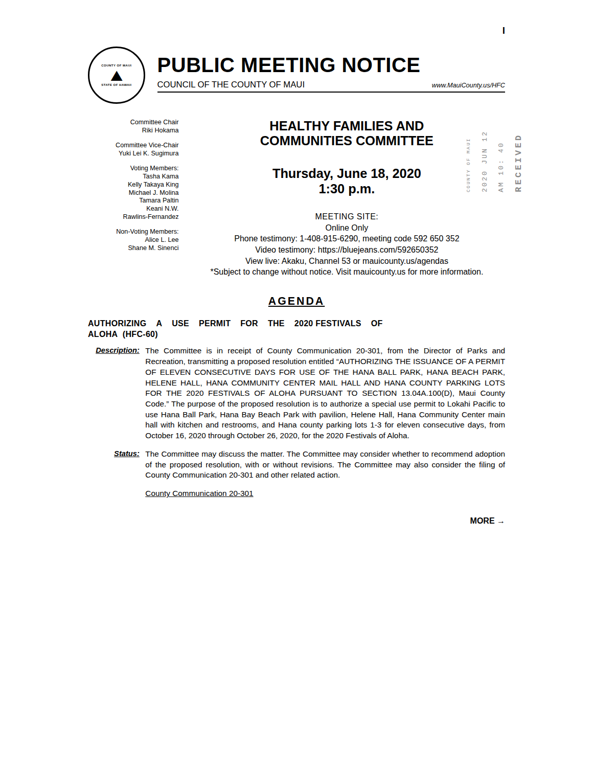I
COUNTY OF MAUI
⛰
STATE OF HAWAII
PUBLIC MEETING NOTICE
COUNCIL OF THE COUNTY OF MAUI www.MauiCounty.us/HFC
Committee Chair Riki Hokama
Committee Vice-Chair Yuki Lei K. Sugimura
Voting Members: Tasha Kama
Kelly Takaya King
Michael J. Molina
Tamara Paltin
Keani N.W.
Rawlins-Fernandez
Non-Voting Members: Alice L. Lee
Shane M. Sinenci
COUNTY OF MAUI 2020 JUN 12 AM 10: 40 RECEIVED
HEALTHY FAMILIES AND
COMMUNITIES COMMITTEE
Thursday, June 18, 2020
1:30 p.m.
MEETING SITE:
Online Only
Phone testimony: 1-408-915-6290, meeting code 592 650 352
Video testimony: https://bluejeans.com/592650352
View live: Akaku, Channel 53 or mauicounty.us/agendas
*Subject to change without notice. Visit mauicounty.us for more information.
AGENDA
AUTHORIZING A USE PERMIT FOR THE 2020 FESTIVALS OF
ALOHA (HFC-60)
Description:
The Committee is in receipt of County Communication 20-301, from the Director of Parks and Recreation, transmitting a proposed resolution entitled “AUTHORIZING THE ISSUANCE OF A PERMIT OF ELEVEN CONSECUTIVE DAYS FOR USE OF THE HANA BALL PARK, HANA BEACH PARK, HELENE HALL, HANA COMMUNITY CENTER MAIL HALL AND HANA COUNTY PARKING LOTS FOR THE 2020 FESTIVALS OF ALOHA PURSUANT TO SECTION 13.04A.100(D), Maui County Code.” The purpose of the proposed resolution is to authorize a special use permit to Lokahi Pacific to use Hana Ball Park, Hana Bay Beach Park with pavilion, Helene Hall, Hana Community Center main hall with kitchen and restrooms, and Hana county parking lots 1-3 for eleven consecutive days, from October 16, 2020 through October 26, 2020, for the 2020 Festivals of Aloha.
Status:
The Committee may discuss the matter. The Committee may consider whether to recommend adoption of the proposed resolution, with or without revisions. The Committee may also consider the filing of County Communication 20-301 and other related action.
County Communication 20-301
MORE →